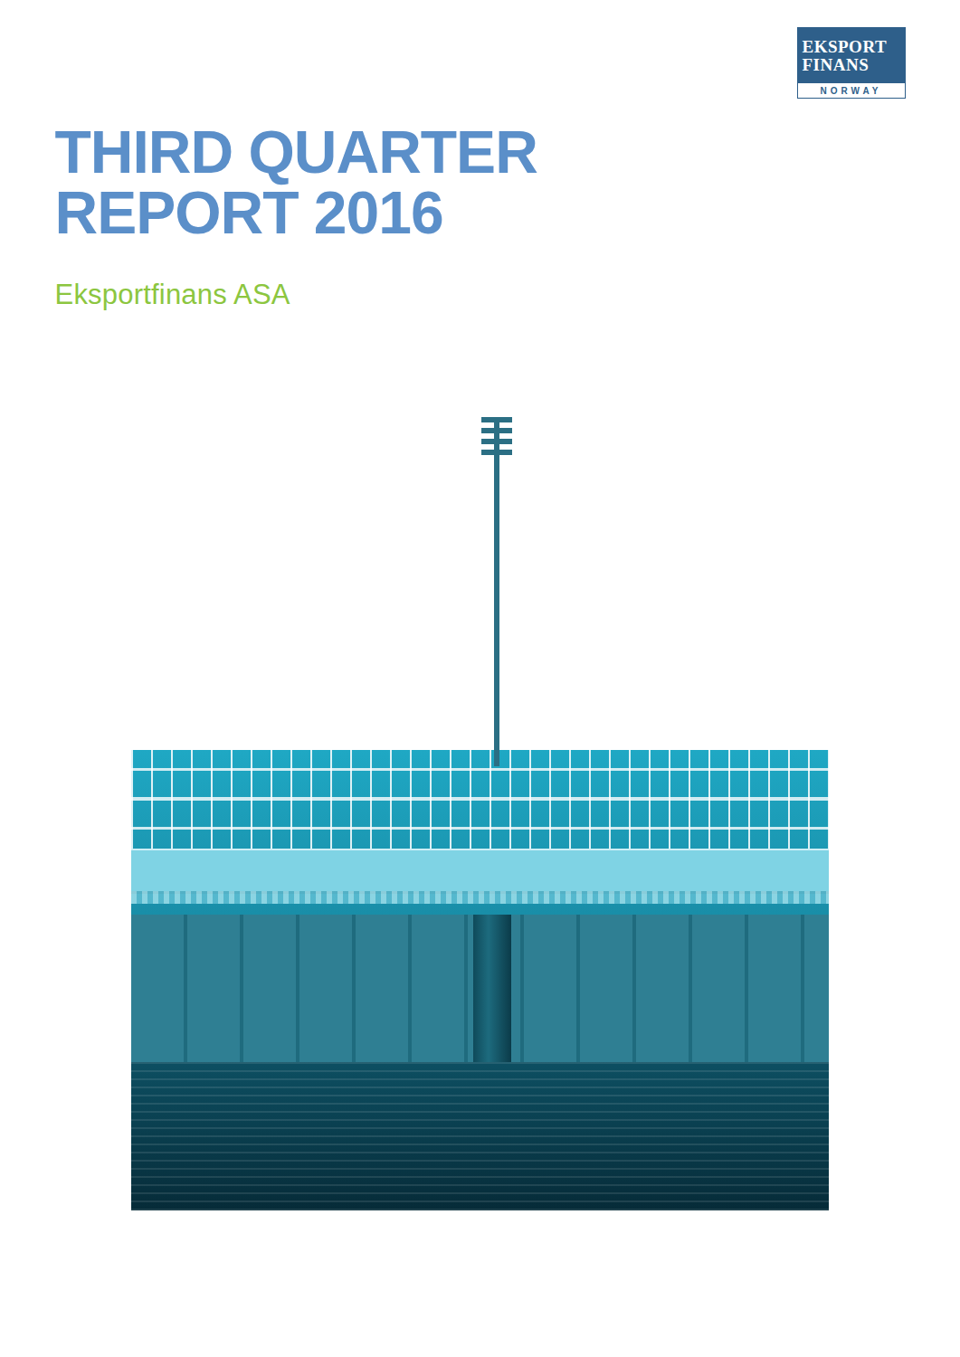EKSPORT FINANS
NORWAY
THIRD QUARTER
REPORT 2016
Eksportfinans ASA
Cover photograph: people on a bridge.